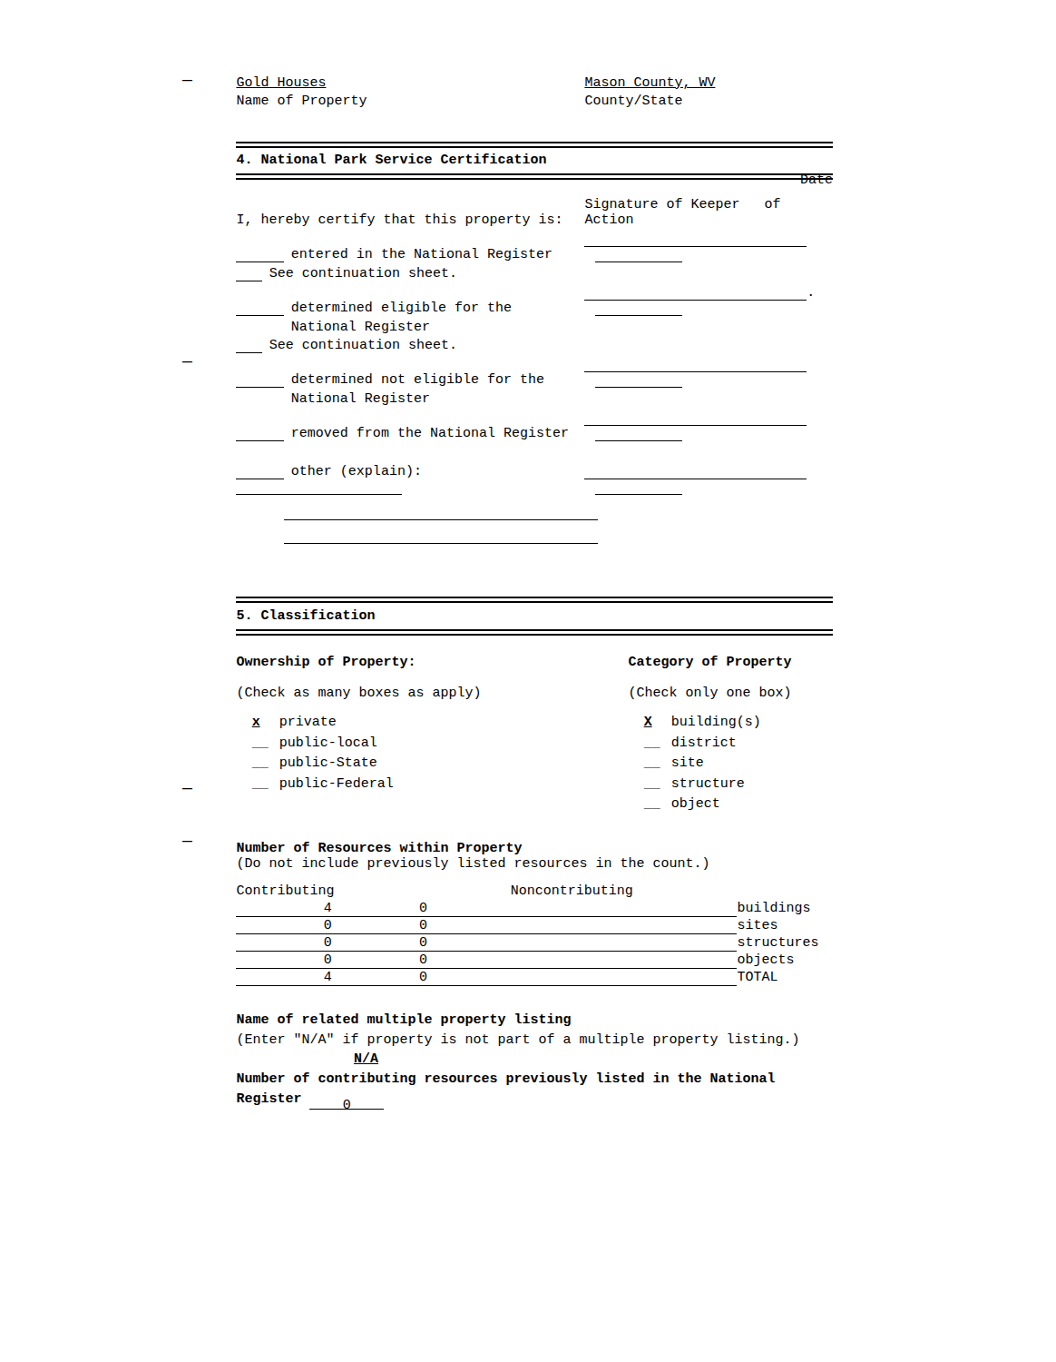— — — —
Gold Houses Name of Property
Mason County, WV County/State
4. National Park Service Certification
Date
| I, hereby certify that this property is: | Signature of Keeper of Action |
| entered in the National Register | |
| See continuation sheet. | |
| determined eligible for the | . |
| National Register | |
| See continuation sheet. | |
| determined not eligible for the | |
| National Register | |
| removed from the National Register | |
| other (explain): | |
5. Classification
Ownership of Property:
(Check as many boxes as apply)
x private
__ public-local
__ public-State
__ public-Federal
Category of Property
(Check only one box)
X building(s)
__ district
__ site
__ structure
__ object
Number of Resources within Property
(Do not include previously listed resources in the count.)
| Contributing | Noncontributing | |
| 4 | 0 | buildings |
| 0 | 0 | sites |
| 0 | 0 | structures |
| 0 | 0 | objects |
| 4 | 0 | TOTAL |
Name of related multiple property listing
(Enter "N/A" if property is not part of a multiple property listing.)
N/A
Number of contributing resources previously listed in the National
Register 0